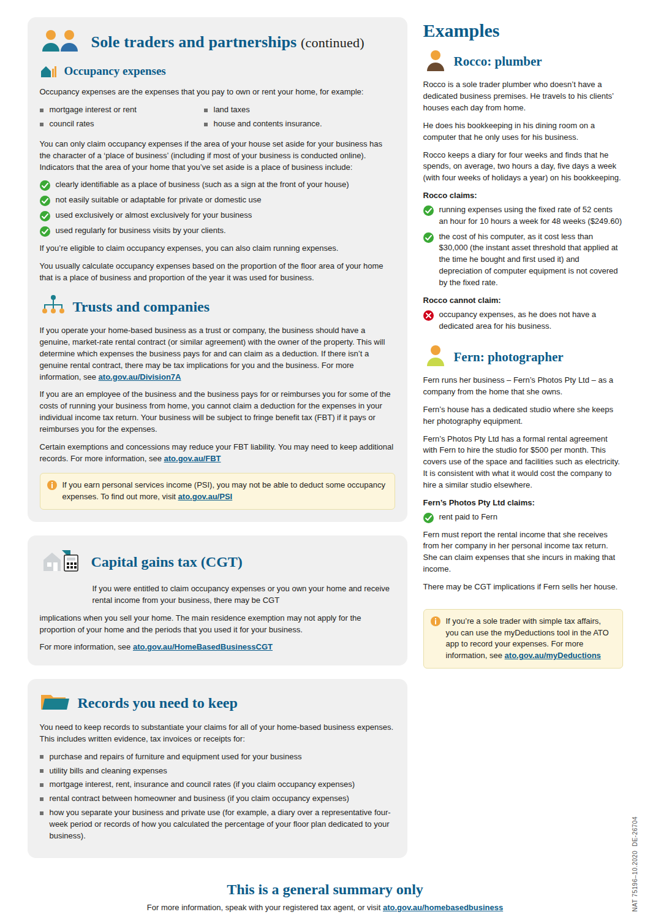Sole traders and partnerships (continued)
Occupancy expenses
Occupancy expenses are the expenses that you pay to own or rent your home, for example:
mortgage interest or rent
council rates
land taxes
house and contents insurance.
You can only claim occupancy expenses if the area of your house set aside for your business has the character of a ‘place of business’ (including if most of your business is conducted online). Indicators that the area of your home that you’ve set aside is a place of business include:
clearly identifiable as a place of business (such as a sign at the front of your house)
not easily suitable or adaptable for private or domestic use
used exclusively or almost exclusively for your business
used regularly for business visits by your clients.
If you’re eligible to claim occupancy expenses, you can also claim running expenses.
You usually calculate occupancy expenses based on the proportion of the floor area of your home that is a place of business and proportion of the year it was used for business.
Trusts and companies
If you operate your home-based business as a trust or company, the business should have a genuine, market-rate rental contract (or similar agreement) with the owner of the property. This will determine which expenses the business pays for and can claim as a deduction. If there isn’t a genuine rental contract, there may be tax implications for you and the business. For more information, see ato.gov.au/Division7A
If you are an employee of the business and the business pays for or reimburses you for some of the costs of running your business from home, you cannot claim a deduction for the expenses in your individual income tax return. Your business will be subject to fringe benefit tax (FBT) if it pays or reimburses you for the expenses.
Certain exemptions and concessions may reduce your FBT liability. You may need to keep additional records. For more information, see ato.gov.au/FBT
If you earn personal services income (PSI), you may not be able to deduct some occupancy expenses. To find out more, visit ato.gov.au/PSI
Capital gains tax (CGT)
If you were entitled to claim occupancy expenses or you own your home and receive rental income from your business, there may be CGT
implications when you sell your home. The main residence exemption may not apply for the proportion of your home and the periods that you used it for your business.
For more information, see ato.gov.au/HomeBasedBusinessCGT
Records you need to keep
You need to keep records to substantiate your claims for all of your home-based business expenses. This includes written evidence, tax invoices or receipts for:
purchase and repairs of furniture and equipment used for your business
utility bills and cleaning expenses
mortgage interest, rent, insurance and council rates (if you claim occupancy expenses)
rental contract between homeowner and business (if you claim occupancy expenses)
how you separate your business and private use (for example, a diary over a representative four-week period or records of how you calculated the percentage of your floor plan dedicated to your business).
Examples
Rocco: plumber
Rocco is a sole trader plumber who doesn’t have a dedicated business premises. He travels to his clients’ houses each day from home.
He does his bookkeeping in his dining room on a computer that he only uses for his business.
Rocco keeps a diary for four weeks and finds that he spends, on average, two hours a day, five days a week (with four weeks of holidays a year) on his bookkeeping.
Rocco claims:
running expenses using the fixed rate of 52 cents an hour for 10 hours a week for 48 weeks ($249.60)
the cost of his computer, as it cost less than $30,000 (the instant asset threshold that applied at the time he bought and first used it) and depreciation of computer equipment is not covered by the fixed rate.
Rocco cannot claim:
occupancy expenses, as he does not have a dedicated area for his business.
Fern: photographer
Fern runs her business – Fern’s Photos Pty Ltd – as a company from the home that she owns.
Fern’s house has a dedicated studio where she keeps her photography equipment.
Fern’s Photos Pty Ltd has a formal rental agreement with Fern to hire the studio for $500 per month. This covers use of the space and facilities such as electricity. It is consistent with what it would cost the company to hire a similar studio elsewhere.
Fern’s Photos Pty Ltd claims:
rent paid to Fern
Fern must report the rental income that she receives from her company in her personal income tax return. She can claim expenses that she incurs in making that income.
There may be CGT implications if Fern sells her house.
If you’re a sole trader with simple tax affairs, you can use the myDeductions tool in the ATO app to record your expenses. For more information, see ato.gov.au/myDeductions
This is a general summary only
For more information, speak with your registered tax agent, or visit ato.gov.au/homebasedbusiness
NAT 75196–10.2020 DE-26704